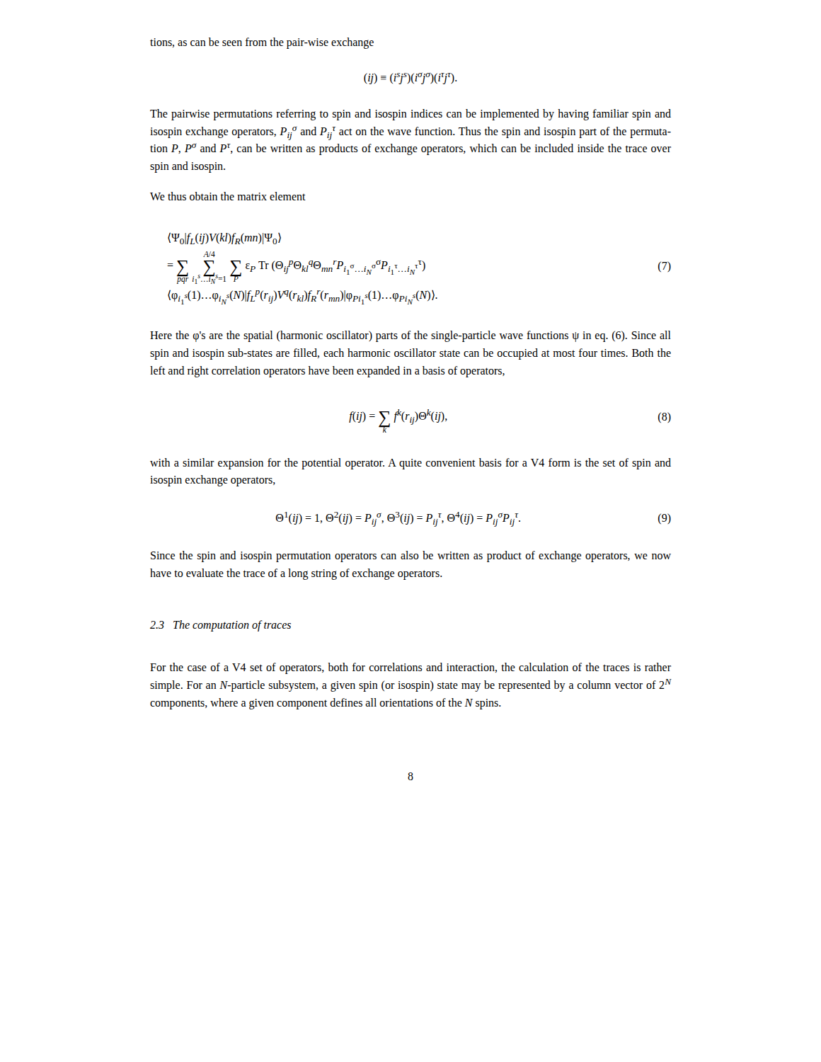tions, as can be seen from the pair-wise exchange
(ij) ≡ (isjs)(iσjσ)(iτjτ).
The pairwise permutations referring to spin and isospin indices can be implemented by having familiar spin and isospin exchange operators, Pijσ and Pijτ act on the wave function. Thus the spin and isospin part of the permutation P, Pσ and Pτ, can be written as products of exchange operators, which can be included inside the trace over spin and isospin.
We thus obtain the matrix element
⟨Ψ0|fL(ij)V(kl)fR(mn)|Ψ0⟩
= ∑pqr A/4∑i1s…iNs=1 ∑P εP Tr (ΘijpΘklqΘmnrPi1σ…iNσσPi1τ…iNττ)
⟨φi1s(1)…φiNs(N)|fLp(rij)Vq(rkl)fRr(rmn)|φPi1s(1)…φPiNs(N)⟩.
(7)
Here the φ's are the spatial (harmonic oscillator) parts of the single-particle wave functions ψ in eq. (6). Since all spin and isospin sub-states are filled, each harmonic oscillator state can be occupied at most four times. Both the left and right correlation operators have been expanded in a basis of operators,
f(ij) = ∑k fk(rij)Θk(ij),
(8)
with a similar expansion for the potential operator. A quite convenient basis for a V4 form is the set of spin and isospin exchange operators,
Θ1(ij) = 1, Θ2(ij) = Pijσ, Θ3(ij) = Pijτ, Θ4(ij) = PijσPijτ.
(9)
Since the spin and isospin permutation operators can also be written as product of exchange operators, we now have to evaluate the trace of a long string of exchange operators.
2.3 The computation of traces
For the case of a V4 set of operators, both for correlations and interaction, the calculation of the traces is rather simple. For an N-particle subsystem, a given spin (or isospin) state may be represented by a column vector of 2N components, where a given component defines all orientations of the N spins.
8